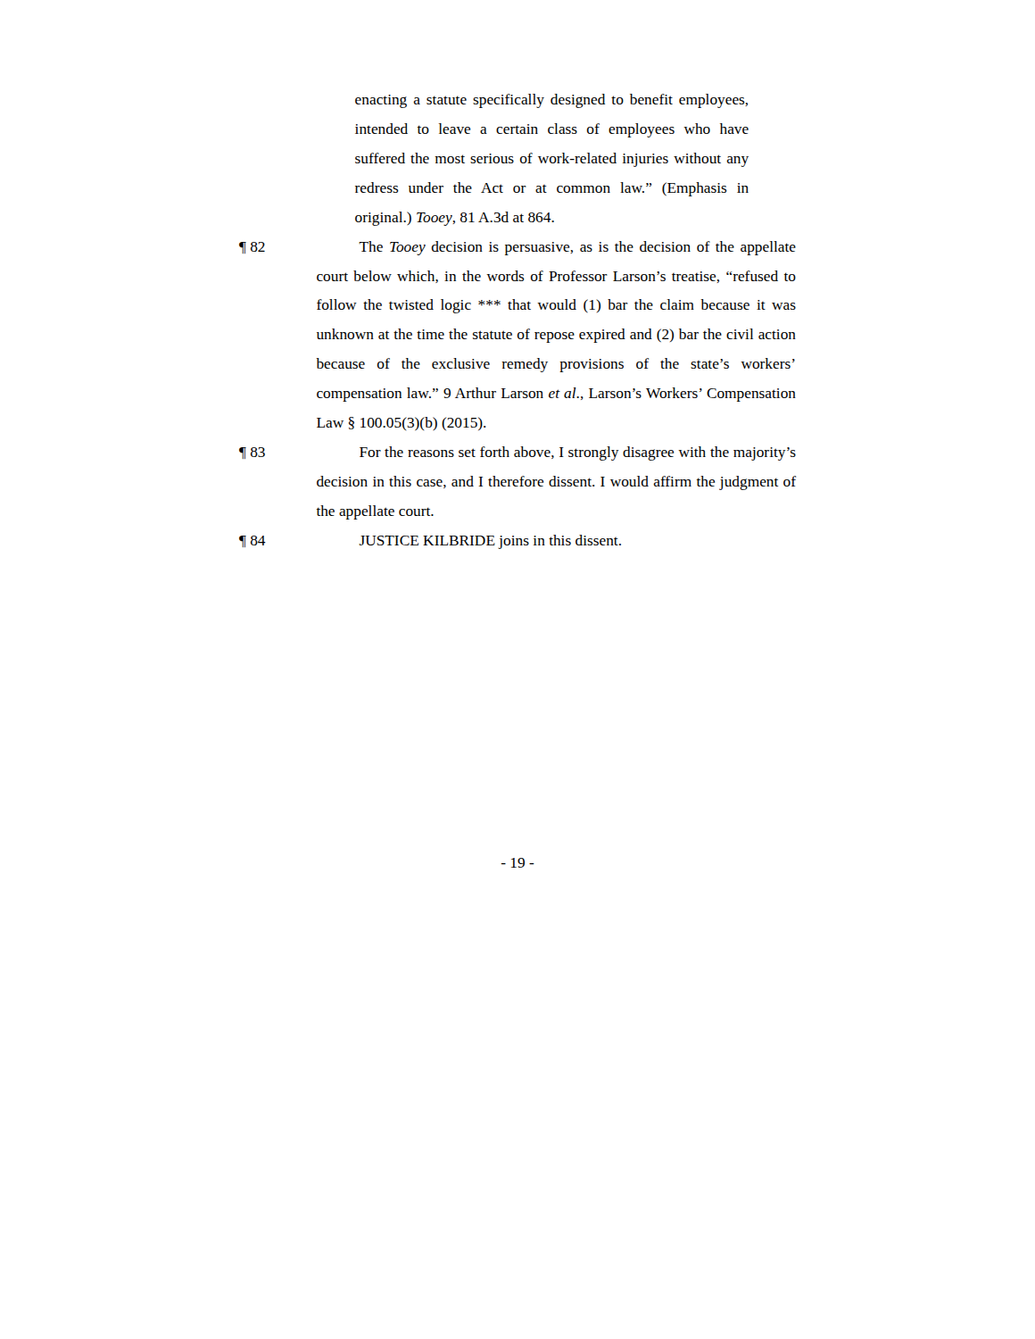enacting a statute specifically designed to benefit employees, intended to leave a certain class of employees who have suffered the most serious of work-related injuries without any redress under the Act or at common law.” (Emphasis in original.) Tooey, 81 A.3d at 864.
¶ 82 The Tooey decision is persuasive, as is the decision of the appellate court below which, in the words of Professor Larson’s treatise, “refused to follow the twisted logic *** that would (1) bar the claim because it was unknown at the time the statute of repose expired and (2) bar the civil action because of the exclusive remedy provisions of the state’s workers’ compensation law.” 9 Arthur Larson et al., Larson’s Workers’ Compensation Law § 100.05(3)(b) (2015).
¶ 83 For the reasons set forth above, I strongly disagree with the majority’s decision in this case, and I therefore dissent. I would affirm the judgment of the appellate court.
¶ 84 JUSTICE KILBRIDE joins in this dissent.
- 19 -